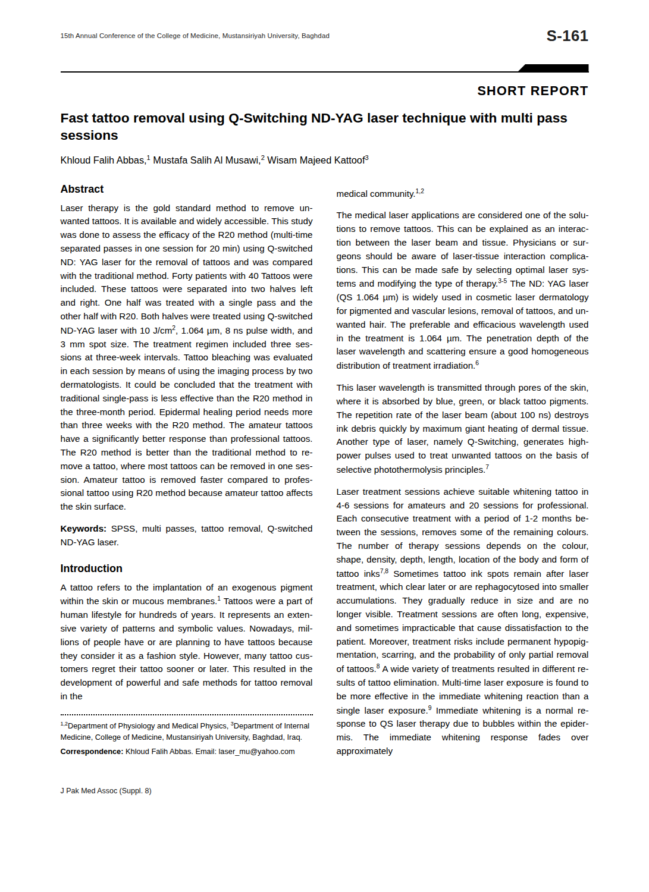15th Annual Conference of the College of Medicine, Mustansiriyah University, Baghdad
S-161
SHORT REPORT
Fast tattoo removal using Q-Switching ND-YAG laser technique with multi pass sessions
Khloud Falih Abbas,1 Mustafa Salih Al Musawi,2 Wisam Majeed Kattoof3
Abstract
Laser therapy is the gold standard method to remove unwanted tattoos. It is available and widely accessible. This study was done to assess the efficacy of the R20 method (multi-time separated passes in one session for 20 min) using Q-switched ND: YAG laser for the removal of tattoos and was compared with the traditional method. Forty patients with 40 Tattoos were included. These tattoos were separated into two halves left and right. One half was treated with a single pass and the other half with R20. Both halves were treated using Q-switched ND-YAG laser with 10 J/cm2, 1.064 µm, 8 ns pulse width, and 3 mm spot size. The treatment regimen included three sessions at three-week intervals. Tattoo bleaching was evaluated in each session by means of using the imaging process by two dermatologists. It could be concluded that the treatment with traditional single-pass is less effective than the R20 method in the three-month period. Epidermal healing period needs more than three weeks with the R20 method. The amateur tattoos have a significantly better response than professional tattoos. The R20 method is better than the traditional method to remove a tattoo, where most tattoos can be removed in one session. Amateur tattoo is removed faster compared to professional tattoo using R20 method because amateur tattoo affects the skin surface.
Keywords: SPSS, multi passes, tattoo removal, Q-switched ND-YAG laser.
Introduction
A tattoo refers to the implantation of an exogenous pigment within the skin or mucous membranes.1 Tattoos were a part of human lifestyle for hundreds of years. It represents an extensive variety of patterns and symbolic values. Nowadays, millions of people have or are planning to have tattoos because they consider it as a fashion style. However, many tattoo customers regret their tattoo sooner or later. This resulted in the development of powerful and safe methods for tattoo removal in the
1,2Department of Physiology and Medical Physics, 3Department of Internal Medicine, College of Medicine, Mustansiriyah University, Baghdad, Iraq.
Correspondence: Khloud Falih Abbas. Email: laser_mu@yahoo.com
medical community.1,2
The medical laser applications are considered one of the solutions to remove tattoos. This can be explained as an interaction between the laser beam and tissue. Physicians or surgeons should be aware of laser-tissue interaction complications. This can be made safe by selecting optimal laser systems and modifying the type of therapy.3-5 The ND: YAG laser (QS 1.064 µm) is widely used in cosmetic laser dermatology for pigmented and vascular lesions, removal of tattoos, and unwanted hair. The preferable and efficacious wavelength used in the treatment is 1.064 µm. The penetration depth of the laser wavelength and scattering ensure a good homogeneous distribution of treatment irradiation.6
This laser wavelength is transmitted through pores of the skin, where it is absorbed by blue, green, or black tattoo pigments. The repetition rate of the laser beam (about 100 ns) destroys ink debris quickly by maximum giant heating of dermal tissue. Another type of laser, namely Q-Switching, generates high-power pulses used to treat unwanted tattoos on the basis of selective photothermolysis principles.7
Laser treatment sessions achieve suitable whitening tattoo in 4-6 sessions for amateurs and 20 sessions for professional. Each consecutive treatment with a period of 1-2 months between the sessions, removes some of the remaining colours. The number of therapy sessions depends on the colour, shape, density, depth, length, location of the body and form of tattoo inks7,8 Sometimes tattoo ink spots remain after laser treatment, which clear later or are rephagocytosed into smaller accumulations. They gradually reduce in size and are no longer visible. Treatment sessions are often long, expensive, and sometimes impracticable that cause dissatisfaction to the patient. Moreover, treatment risks include permanent hypopigmentation, scarring, and the probability of only partial removal of tattoos.8 A wide variety of treatments resulted in different results of tattoo elimination. Multi-time laser exposure is found to be more effective in the immediate whitening reaction than a single laser exposure.9 Immediate whitening is a normal response to QS laser therapy due to bubbles within the epidermis. The immediate whitening response fades over approximately
J Pak Med Assoc (Suppl. 8)